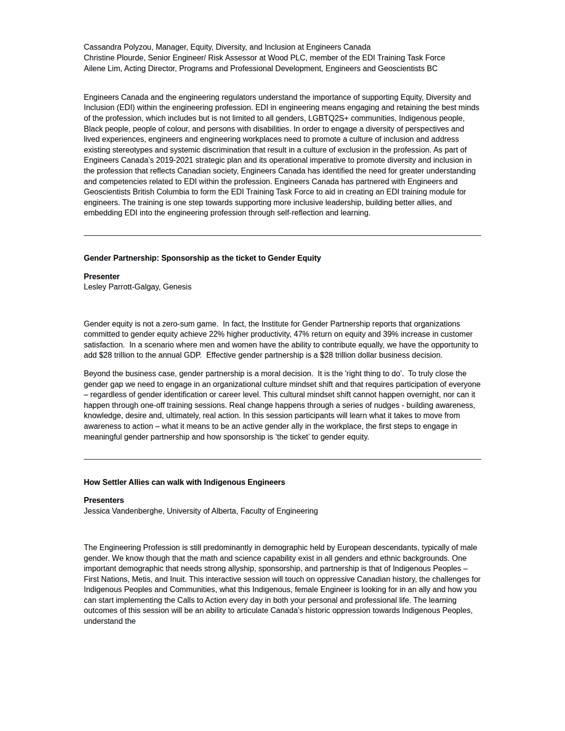Cassandra Polyzou, Manager, Equity, Diversity, and Inclusion at Engineers Canada
Christine Plourde, Senior Engineer/ Risk Assessor at Wood PLC, member of the EDI Training Task Force
Ailene Lim, Acting Director, Programs and Professional Development, Engineers and Geoscientists BC
Engineers Canada and the engineering regulators understand the importance of supporting Equity, Diversity and Inclusion (EDI) within the engineering profession. EDI in engineering means engaging and retaining the best minds of the profession, which includes but is not limited to all genders, LGBTQ2S+ communities, Indigenous people, Black people, people of colour, and persons with disabilities. In order to engage a diversity of perspectives and lived experiences, engineers and engineering workplaces need to promote a culture of inclusion and address existing stereotypes and systemic discrimination that result in a culture of exclusion in the profession. As part of Engineers Canada’s 2019-2021 strategic plan and its operational imperative to promote diversity and inclusion in the profession that reflects Canadian society, Engineers Canada has identified the need for greater understanding and competencies related to EDI within the profession. Engineers Canada has partnered with Engineers and Geoscientists British Columbia to form the EDI Training Task Force to aid in creating an EDI training module for engineers. The training is one step towards supporting more inclusive leadership, building better allies, and embedding EDI into the engineering profession through self-reflection and learning.
Gender Partnership: Sponsorship as the ticket to Gender Equity
Presenter
Lesley Parrott-Galgay, Genesis
Gender equity is not a zero-sum game. In fact, the Institute for Gender Partnership reports that organizations committed to gender equity achieve 22% higher productivity, 47% return on equity and 39% increase in customer satisfaction. In a scenario where men and women have the ability to contribute equally, we have the opportunity to add $28 trillion to the annual GDP. Effective gender partnership is a $28 trillion dollar business decision.
Beyond the business case, gender partnership is a moral decision. It is the 'right thing to do'. To truly close the gender gap we need to engage in an organizational culture mindset shift and that requires participation of everyone – regardless of gender identification or career level. This cultural mindset shift cannot happen overnight, nor can it happen through one-off training sessions. Real change happens through a series of nudges - building awareness, knowledge, desire and, ultimately, real action. In this session participants will learn what it takes to move from awareness to action – what it means to be an active gender ally in the workplace, the first steps to engage in meaningful gender partnership and how sponsorship is ‘the ticket’ to gender equity.
How Settler Allies can walk with Indigenous Engineers
Presenters
Jessica Vandenberghe, University of Alberta, Faculty of Engineering
The Engineering Profession is still predominantly in demographic held by European descendants, typically of male gender. We know though that the math and science capability exist in all genders and ethnic backgrounds. One important demographic that needs strong allyship, sponsorship, and partnership is that of Indigenous Peoples – First Nations, Metis, and Inuit. This interactive session will touch on oppressive Canadian history, the challenges for Indigenous Peoples and Communities, what this Indigenous, female Engineer is looking for in an ally and how you can start implementing the Calls to Action every day in both your personal and professional life. The learning outcomes of this session will be an ability to articulate Canada’s historic oppression towards Indigenous Peoples, understand the